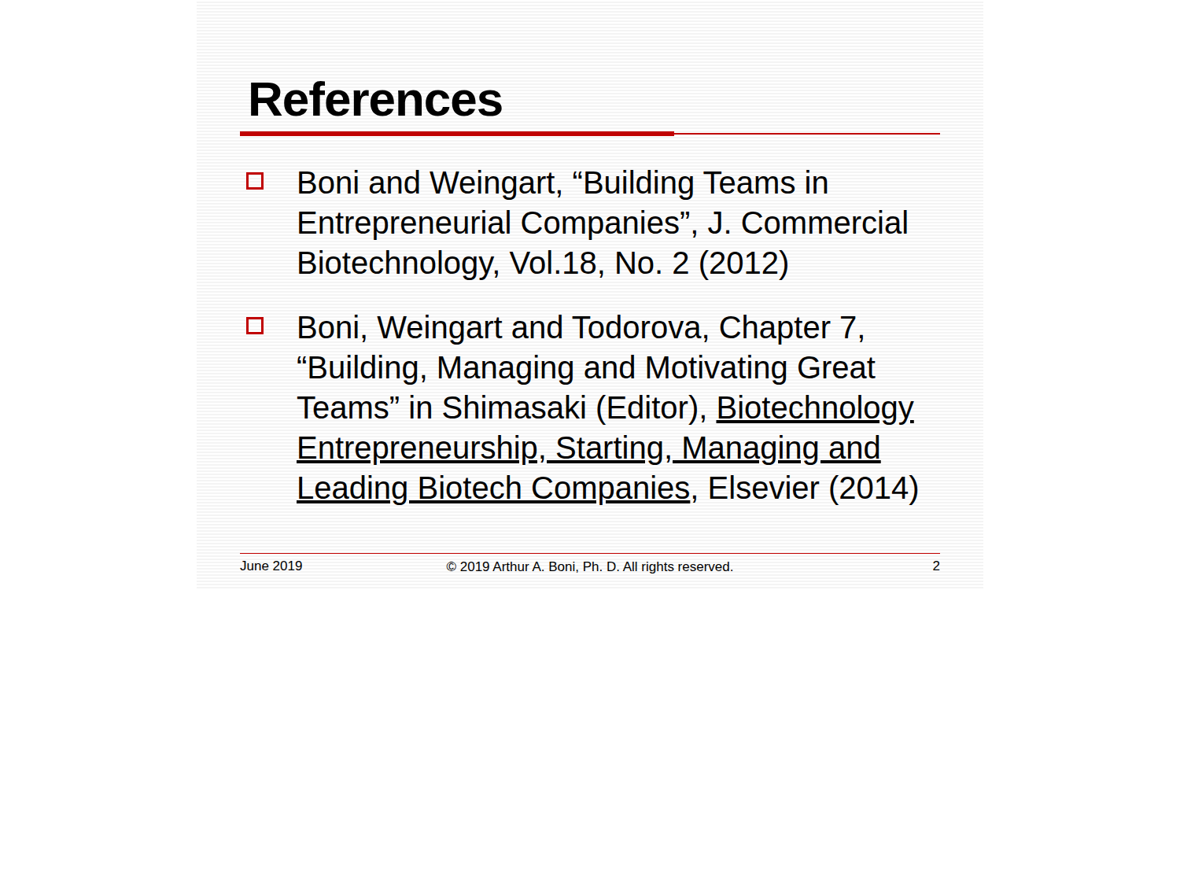References
Boni and Weingart, “Building Teams in Entrepreneurial Companies”, J. Commercial Biotechnology, Vol.18, No. 2 (2012)
Boni, Weingart and Todorova, Chapter 7, “Building, Managing and Motivating Great Teams” in Shimasaki (Editor), Biotechnology Entrepreneurship, Starting, Managing and Leading Biotech Companies, Elsevier (2014)
June 2019
© 2019 Arthur A. Boni, Ph. D. All rights reserved.
2